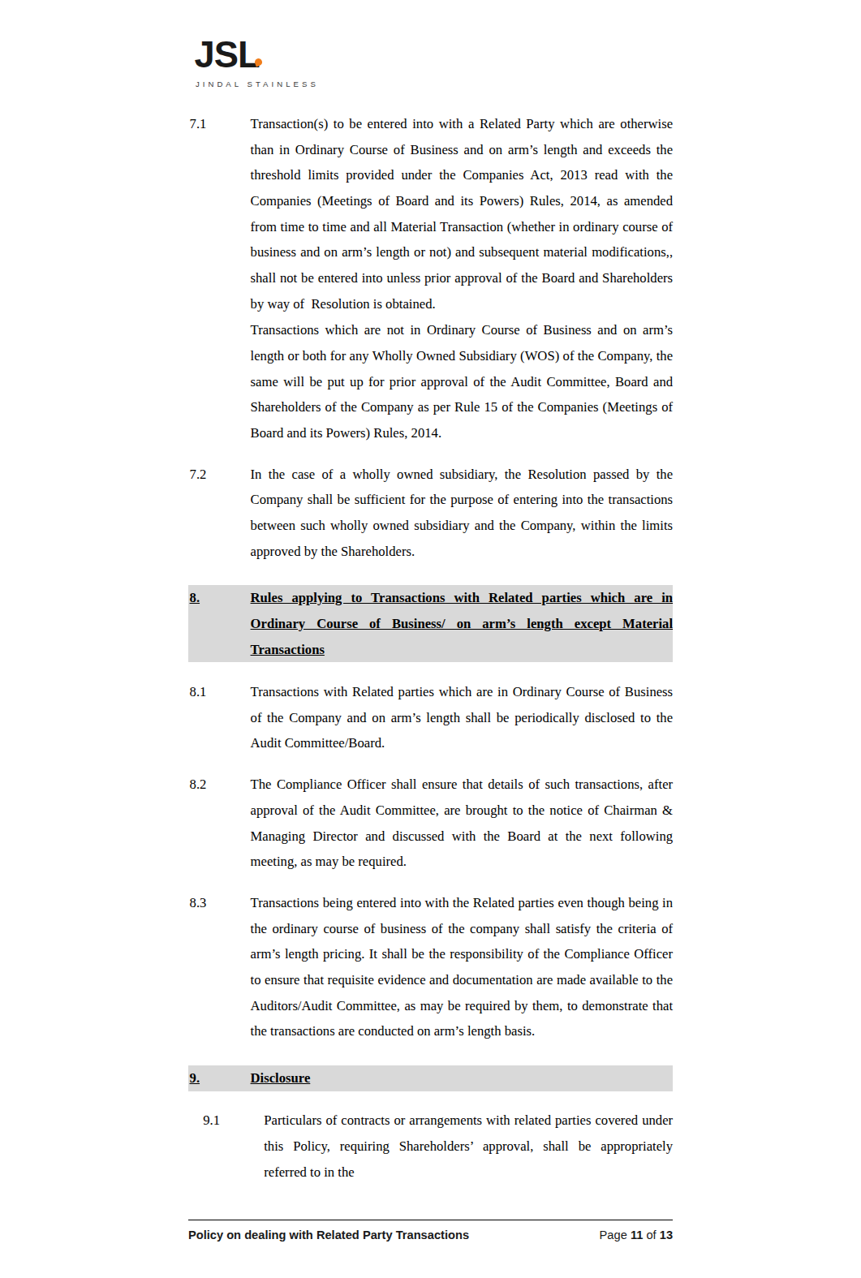JSL
JINDAL STAINLESS
7.1
Transaction(s) to be entered into with a Related Party which are otherwise than in Ordinary Course of Business and on arm’s length and exceeds the threshold limits provided under the Companies Act, 2013 read with the Companies (Meetings of Board and its Powers) Rules, 2014, as amended from time to time and all Material Transaction (whether in ordinary course of business and on arm’s length or not) and subsequent material modifications,, shall not be entered into unless prior approval of the Board and Shareholders by way of Resolution is obtained.
Transactions which are not in Ordinary Course of Business and on arm’s length or both for any Wholly Owned Subsidiary (WOS) of the Company, the same will be put up for prior approval of the Audit Committee, Board and Shareholders of the Company as per Rule 15 of the Companies (Meetings of Board and its Powers) Rules, 2014.
7.2
In the case of a wholly owned subsidiary, the Resolution passed by the Company shall be sufficient for the purpose of entering into the transactions between such wholly owned subsidiary and the Company, within the limits approved by the Shareholders.
8.
Rules applying to Transactions with Related parties which are in Ordinary Course of Business/ on arm’s length except Material Transactions
8.1
Transactions with Related parties which are in Ordinary Course of Business of the Company and on arm’s length shall be periodically disclosed to the Audit Committee/Board.
8.2
The Compliance Officer shall ensure that details of such transactions, after approval of the Audit Committee, are brought to the notice of Chairman & Managing Director and discussed with the Board at the next following meeting, as may be required.
8.3
Transactions being entered into with the Related parties even though being in the ordinary course of business of the company shall satisfy the criteria of arm’s length pricing. It shall be the responsibility of the Compliance Officer to ensure that requisite evidence and documentation are made available to the Auditors/Audit Committee, as may be required by them, to demonstrate that the transactions are conducted on arm’s length basis.
9.
Disclosure
9.1
Particulars of contracts or arrangements with related parties covered under this Policy, requiring Shareholders’ approval, shall be appropriately referred to in the
Policy on dealing with Related Party Transactions
Page 11 of 13